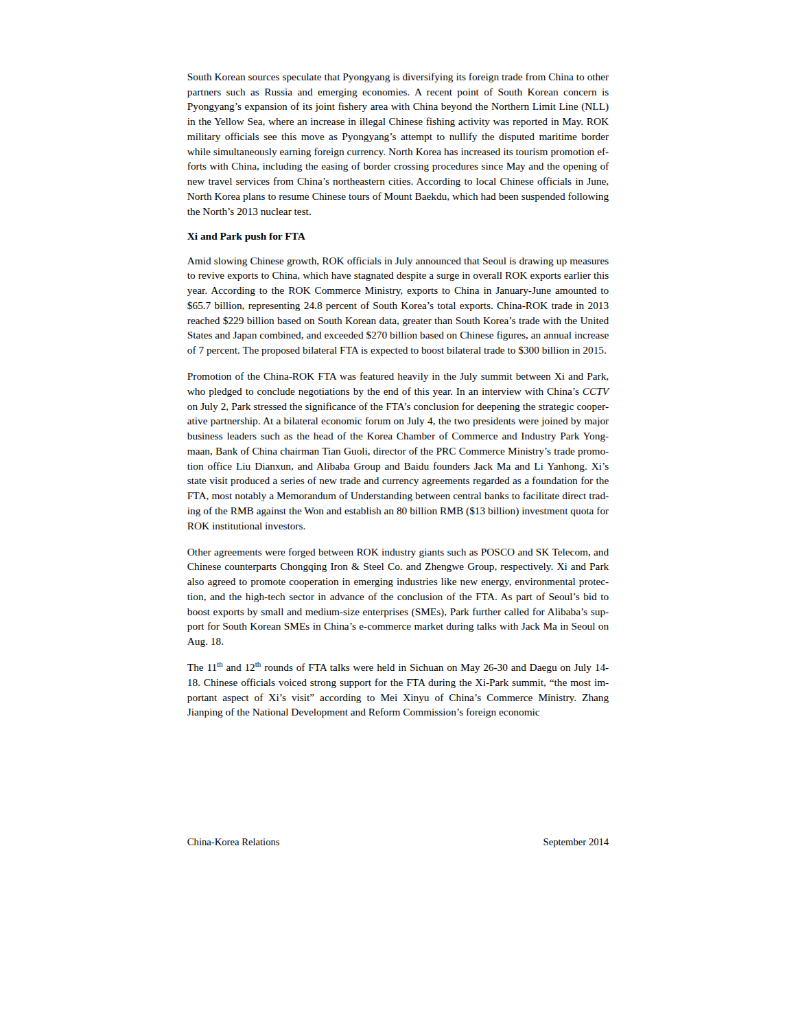South Korean sources speculate that Pyongyang is diversifying its foreign trade from China to other partners such as Russia and emerging economies. A recent point of South Korean concern is Pyongyang’s expansion of its joint fishery area with China beyond the Northern Limit Line (NLL) in the Yellow Sea, where an increase in illegal Chinese fishing activity was reported in May. ROK military officials see this move as Pyongyang’s attempt to nullify the disputed maritime border while simultaneously earning foreign currency. North Korea has increased its tourism promotion efforts with China, including the easing of border crossing procedures since May and the opening of new travel services from China’s northeastern cities. According to local Chinese officials in June, North Korea plans to resume Chinese tours of Mount Baekdu, which had been suspended following the North’s 2013 nuclear test.
Xi and Park push for FTA
Amid slowing Chinese growth, ROK officials in July announced that Seoul is drawing up measures to revive exports to China, which have stagnated despite a surge in overall ROK exports earlier this year. According to the ROK Commerce Ministry, exports to China in January-June amounted to $65.7 billion, representing 24.8 percent of South Korea’s total exports. China-ROK trade in 2013 reached $229 billion based on South Korean data, greater than South Korea’s trade with the United States and Japan combined, and exceeded $270 billion based on Chinese figures, an annual increase of 7 percent. The proposed bilateral FTA is expected to boost bilateral trade to $300 billion in 2015.
Promotion of the China-ROK FTA was featured heavily in the July summit between Xi and Park, who pledged to conclude negotiations by the end of this year. In an interview with China’s CCTV on July 2, Park stressed the significance of the FTA’s conclusion for deepening the strategic cooperative partnership. At a bilateral economic forum on July 4, the two presidents were joined by major business leaders such as the head of the Korea Chamber of Commerce and Industry Park Yong-maan, Bank of China chairman Tian Guoli, director of the PRC Commerce Ministry’s trade promotion office Liu Dianxun, and Alibaba Group and Baidu founders Jack Ma and Li Yanhong. Xi’s state visit produced a series of new trade and currency agreements regarded as a foundation for the FTA, most notably a Memorandum of Understanding between central banks to facilitate direct trading of the RMB against the Won and establish an 80 billion RMB ($13 billion) investment quota for ROK institutional investors.
Other agreements were forged between ROK industry giants such as POSCO and SK Telecom, and Chinese counterparts Chongqing Iron & Steel Co. and Zhengwe Group, respectively. Xi and Park also agreed to promote cooperation in emerging industries like new energy, environmental protection, and the high-tech sector in advance of the conclusion of the FTA. As part of Seoul’s bid to boost exports by small and medium-size enterprises (SMEs), Park further called for Alibaba’s support for South Korean SMEs in China’s e-commerce market during talks with Jack Ma in Seoul on Aug. 18.
The 11th and 12th rounds of FTA talks were held in Sichuan on May 26-30 and Daegu on July 14-18. Chinese officials voiced strong support for the FTA during the Xi-Park summit, “the most important aspect of Xi’s visit” according to Mei Xinyu of China’s Commerce Ministry. Zhang Jianping of the National Development and Reform Commission’s foreign economic
China-Korea Relations September 2014